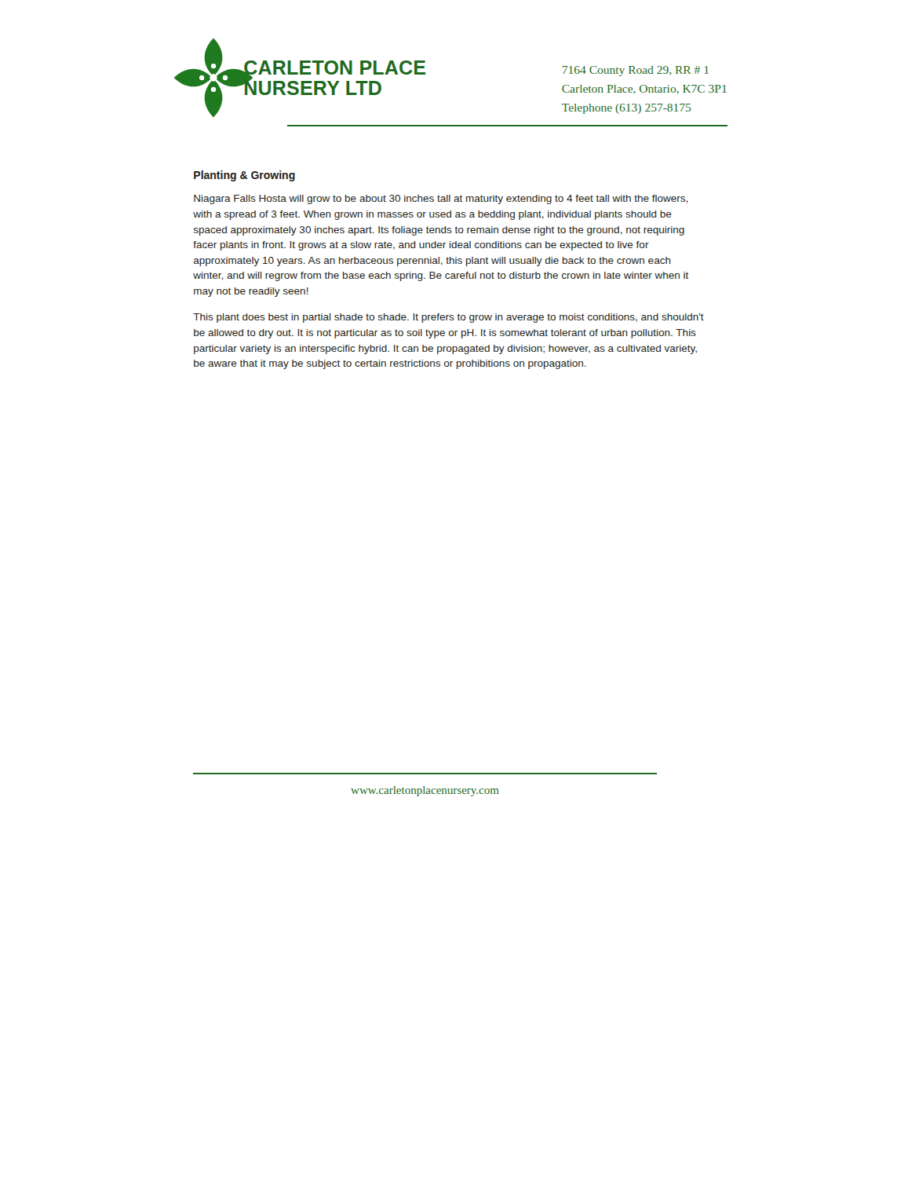CARLETON PLACE NURSERY LTD
7164 County Road 29, RR # 1
Carleton Place, Ontario, K7C 3P1
Telephone (613) 257-8175
Planting & Growing
Niagara Falls Hosta will grow to be about 30 inches tall at maturity extending to 4 feet tall with the flowers, with a spread of 3 feet. When grown in masses or used as a bedding plant, individual plants should be spaced approximately 30 inches apart. Its foliage tends to remain dense right to the ground, not requiring facer plants in front. It grows at a slow rate, and under ideal conditions can be expected to live for approximately 10 years. As an herbaceous perennial, this plant will usually die back to the crown each winter, and will regrow from the base each spring. Be careful not to disturb the crown in late winter when it may not be readily seen!
This plant does best in partial shade to shade. It prefers to grow in average to moist conditions, and shouldn't be allowed to dry out. It is not particular as to soil type or pH. It is somewhat tolerant of urban pollution. This particular variety is an interspecific hybrid. It can be propagated by division; however, as a cultivated variety, be aware that it may be subject to certain restrictions or prohibitions on propagation.
www.carletonplacenursery.com